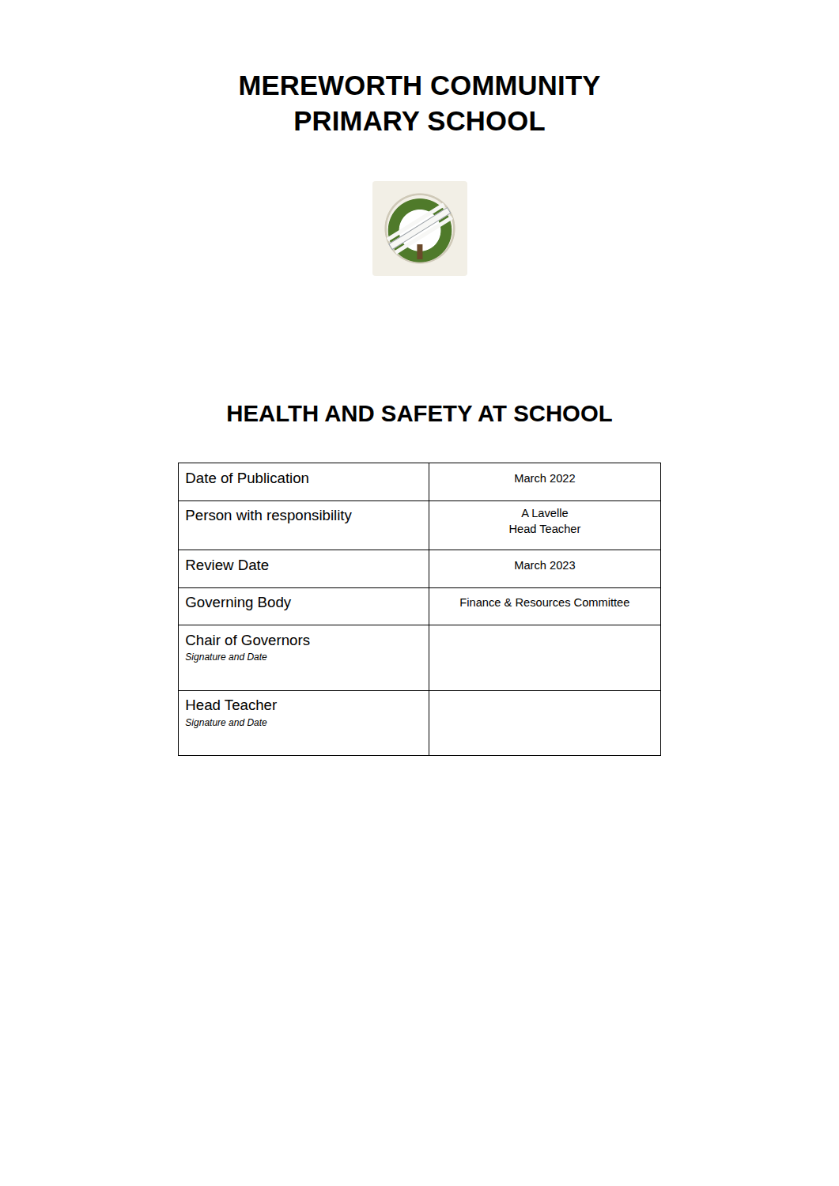MEREWORTH COMMUNITY PRIMARY SCHOOL
HEALTH AND SAFETY AT SCHOOL
| Date of Publication | March 2022 |
| Person with responsibility | A Lavelle Head Teacher |
| Review Date | March 2023 |
| Governing Body | Finance & Resources Committee |
| Chair of Governors Signature and Date | |
| Head Teacher Signature and Date | |